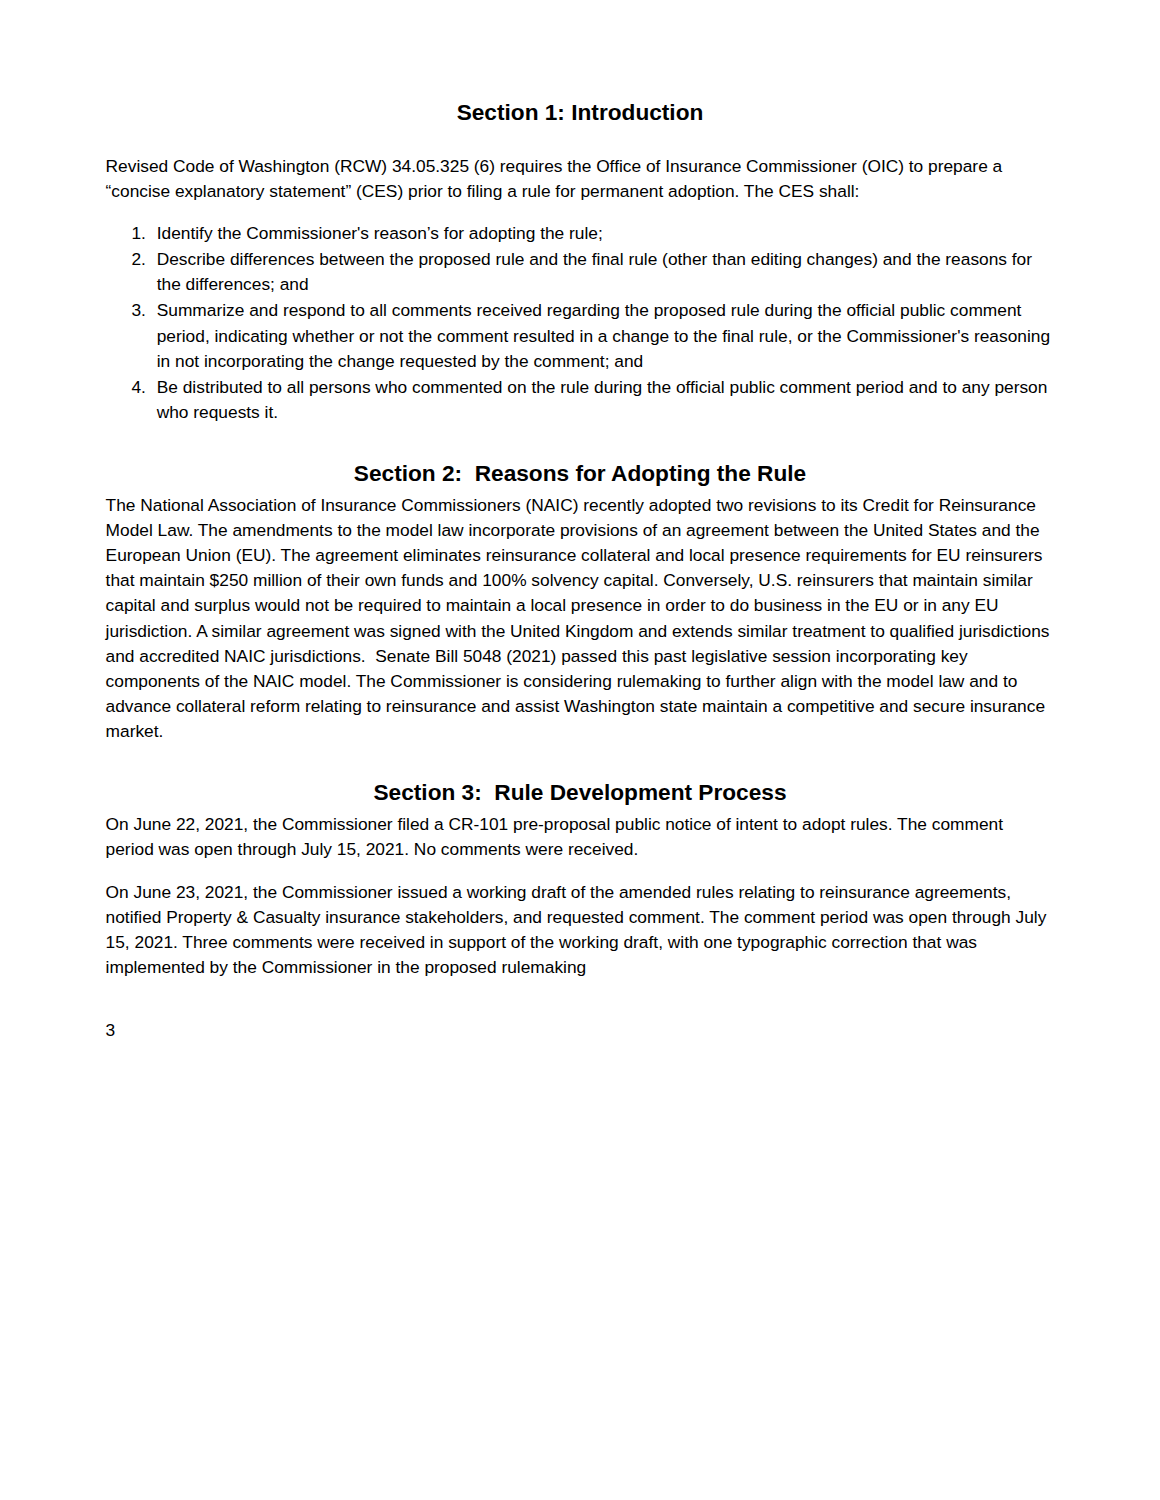Section 1: Introduction
Revised Code of Washington (RCW) 34.05.325 (6) requires the Office of Insurance Commissioner (OIC) to prepare a “concise explanatory statement” (CES) prior to filing a rule for permanent adoption. The CES shall:
Identify the Commissioner's reason’s for adopting the rule;
Describe differences between the proposed rule and the final rule (other than editing changes) and the reasons for the differences; and
Summarize and respond to all comments received regarding the proposed rule during the official public comment period, indicating whether or not the comment resulted in a change to the final rule, or the Commissioner's reasoning in not incorporating the change requested by the comment; and
Be distributed to all persons who commented on the rule during the official public comment period and to any person who requests it.
Section 2: Reasons for Adopting the Rule
The National Association of Insurance Commissioners (NAIC) recently adopted two revisions to its Credit for Reinsurance Model Law. The amendments to the model law incorporate provisions of an agreement between the United States and the European Union (EU). The agreement eliminates reinsurance collateral and local presence requirements for EU reinsurers that maintain $250 million of their own funds and 100% solvency capital. Conversely, U.S. reinsurers that maintain similar capital and surplus would not be required to maintain a local presence in order to do business in the EU or in any EU jurisdiction. A similar agreement was signed with the United Kingdom and extends similar treatment to qualified jurisdictions and accredited NAIC jurisdictions. Senate Bill 5048 (2021) passed this past legislative session incorporating key components of the NAIC model. The Commissioner is considering rulemaking to further align with the model law and to advance collateral reform relating to reinsurance and assist Washington state maintain a competitive and secure insurance market.
Section 3: Rule Development Process
On June 22, 2021, the Commissioner filed a CR-101 pre-proposal public notice of intent to adopt rules. The comment period was open through July 15, 2021. No comments were received.
On June 23, 2021, the Commissioner issued a working draft of the amended rules relating to reinsurance agreements, notified Property & Casualty insurance stakeholders, and requested comment. The comment period was open through July 15, 2021. Three comments were received in support of the working draft, with one typographic correction that was implemented by the Commissioner in the proposed rulemaking
3